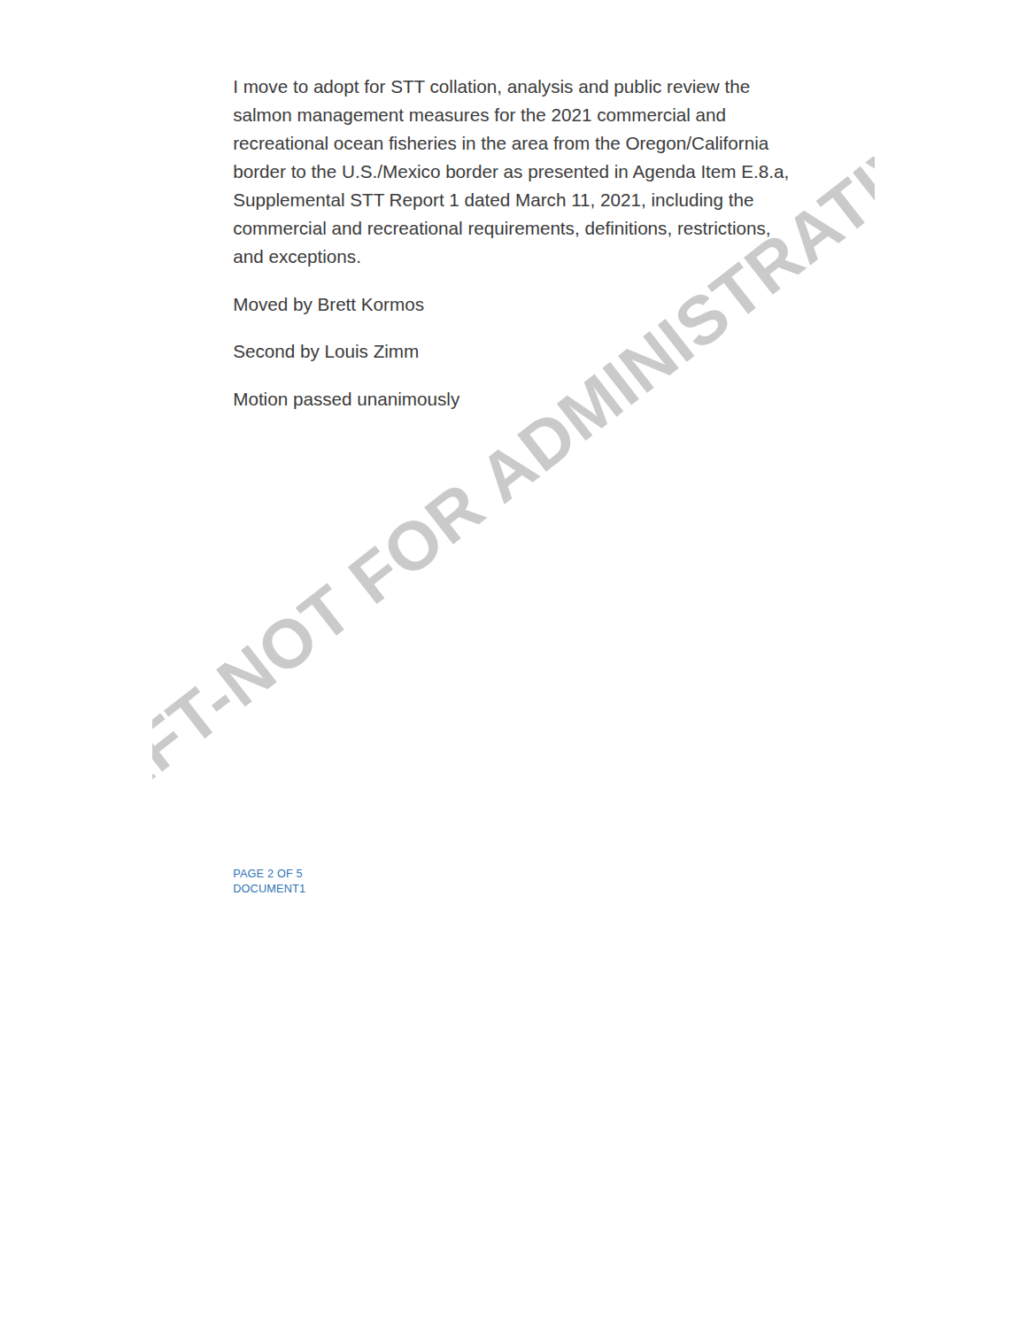DRAFT-NOT FOR ADMINISTRATIVE PURPOSES
I move to adopt for STT collation, analysis and public review the salmon management measures for the 2021 commercial and recreational ocean fisheries in the area from the Oregon/California border to the U.S./Mexico border as presented in Agenda Item E.8.a, Supplemental STT Report 1 dated March 11, 2021, including the commercial and recreational requirements, definitions, restrictions, and exceptions.
Moved by Brett Kormos
Second by Louis Zimm
Motion passed unanimously
Page 2 of 5
Document1